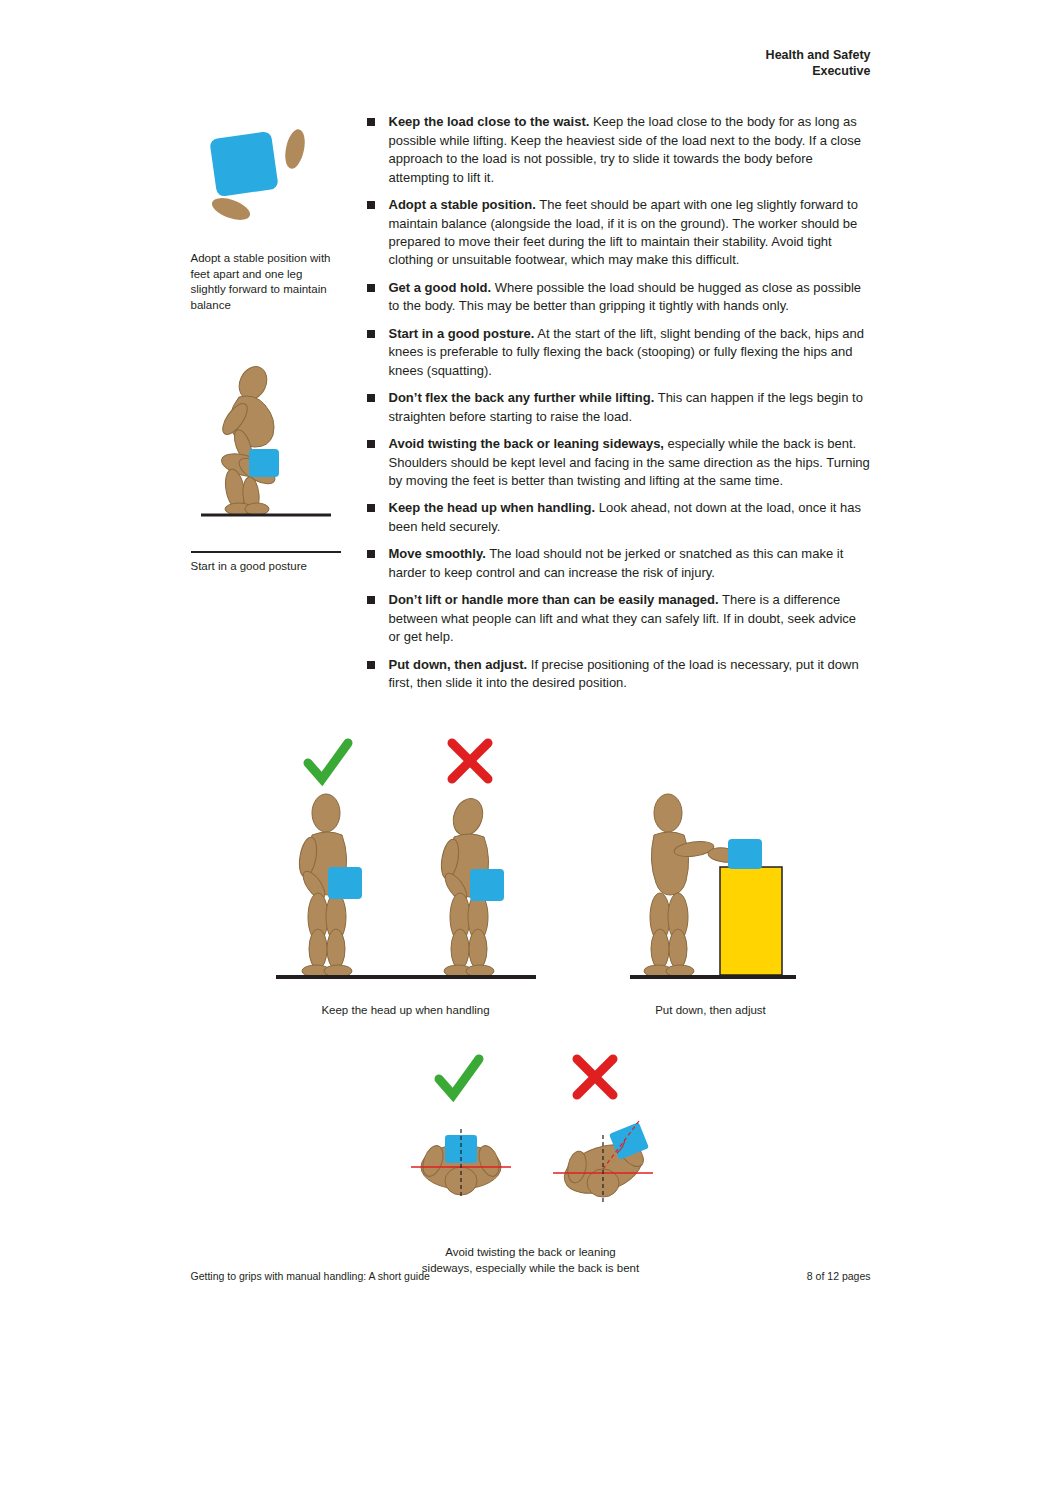Health and Safety
Executive
Adopt a stable position with feet apart and one leg slightly forward to maintain balance
Start in a good posture
Keep the load close to the waist. Keep the load close to the body for as long as possible while lifting. Keep the heaviest side of the load next to the body. If a close approach to the load is not possible, try to slide it towards the body before attempting to lift it.
Adopt a stable position. The feet should be apart with one leg slightly forward to maintain balance (alongside the load, if it is on the ground). The worker should be prepared to move their feet during the lift to maintain their stability. Avoid tight clothing or unsuitable footwear, which may make this difficult.
Get a good hold. Where possible the load should be hugged as close as possible to the body. This may be better than gripping it tightly with hands only.
Start in a good posture. At the start of the lift, slight bending of the back, hips and knees is preferable to fully flexing the back (stooping) or fully flexing the hips and knees (squatting).
Don’t flex the back any further while lifting. This can happen if the legs begin to straighten before starting to raise the load.
Avoid twisting the back or leaning sideways, especially while the back is bent. Shoulders should be kept level and facing in the same direction as the hips. Turning by moving the feet is better than twisting and lifting at the same time.
Keep the head up when handling. Look ahead, not down at the load, once it has been held securely.
Move smoothly. The load should not be jerked or snatched as this can make it harder to keep control and can increase the risk of injury.
Don’t lift or handle more than can be easily managed. There is a difference between what people can lift and what they can safely lift. If in doubt, seek advice or get help.
Put down, then adjust. If precise positioning of the load is necessary, put it down first, then slide it into the desired position.
Keep the head up when handling
Put down, then adjust
Avoid twisting the back or leaning
sideways, especially while the back is bent
Getting to grips with manual handling: A short guide 8 of 12 pages